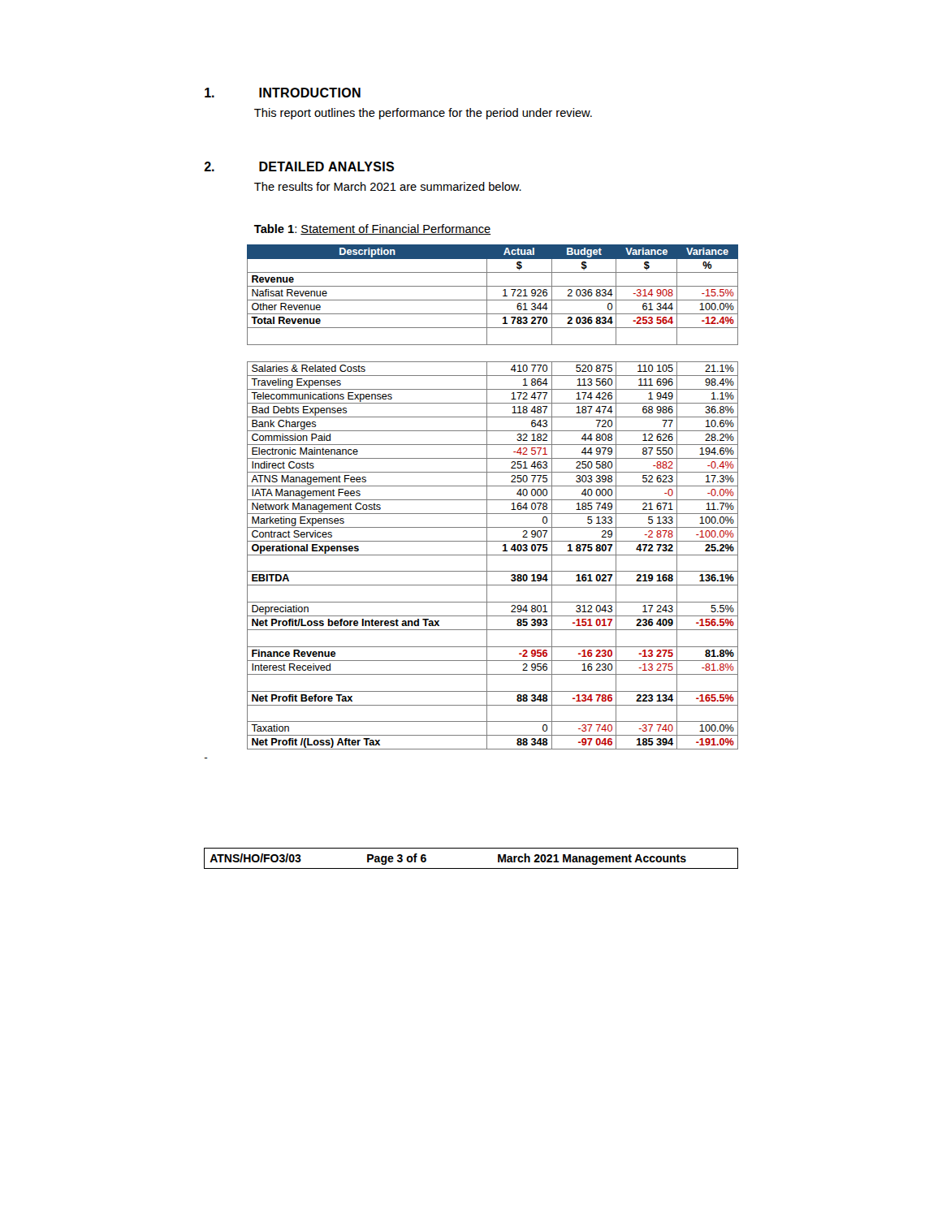1.
INTRODUCTION
This report outlines the performance for the period under review.
2.
DETAILED ANALYSIS
The results for March 2021 are summarized below.
Table 1: Statement of Financial Performance
| Description | Actual | Budget | Variance | Variance |
| --- | --- | --- | --- | --- |
| | $ | $ | $ | % |
| Revenue | | | | |
| Nafisat Revenue | 1 721 926 | 2 036 834 | -314 908 | -15.5% |
| Other Revenue | 61 344 | 0 | 61 344 | 100.0% |
| Total Revenue | 1 783 270 | 2 036 834 | -253 564 | -12.4% |
| Salaries & Related Costs | 410 770 | 520 875 | 110 105 | 21.1% |
| Traveling Expenses | 1 864 | 113 560 | 111 696 | 98.4% |
| Telecommunications Expenses | 172 477 | 174 426 | 1 949 | 1.1% |
| Bad Debts Expenses | 118 487 | 187 474 | 68 986 | 36.8% |
| Bank Charges | 643 | 720 | 77 | 10.6% |
| Commission Paid | 32 182 | 44 808 | 12 626 | 28.2% |
| Electronic Maintenance | -42 571 | 44 979 | 87 550 | 194.6% |
| Indirect Costs | 251 463 | 250 580 | -882 | -0.4% |
| ATNS Management Fees | 250 775 | 303 398 | 52 623 | 17.3% |
| IATA Management Fees | 40 000 | 40 000 | -0 | -0.0% |
| Network Management Costs | 164 078 | 185 749 | 21 671 | 11.7% |
| Marketing Expenses | 0 | 5 133 | 5 133 | 100.0% |
| Contract Services | 2 907 | 29 | -2 878 | -100.0% |
| Operational Expenses | 1 403 075 | 1 875 807 | 472 732 | 25.2% |
| EBITDA | 380 194 | 161 027 | 219 168 | 136.1% |
| Depreciation | 294 801 | 312 043 | 17 243 | 5.5% |
| Net Profit/Loss before Interest and Tax | 85 393 | -151 017 | 236 409 | -156.5% |
| Finance Revenue | -2 956 | -16 230 | -13 275 | 81.8% |
| Interest Received | 2 956 | 16 230 | -13 275 | -81.8% |
| Net Profit Before Tax | 88 348 | -134 786 | 223 134 | -165.5% |
| Taxation | 0 | -37 740 | -37 740 | 100.0% |
| Net Profit /(Loss) After Tax | 88 348 | -97 046 | 185 394 | -191.0% |
-
ATNS/HO/FO3/03
Page 3 of 6
March 2021 Management Accounts